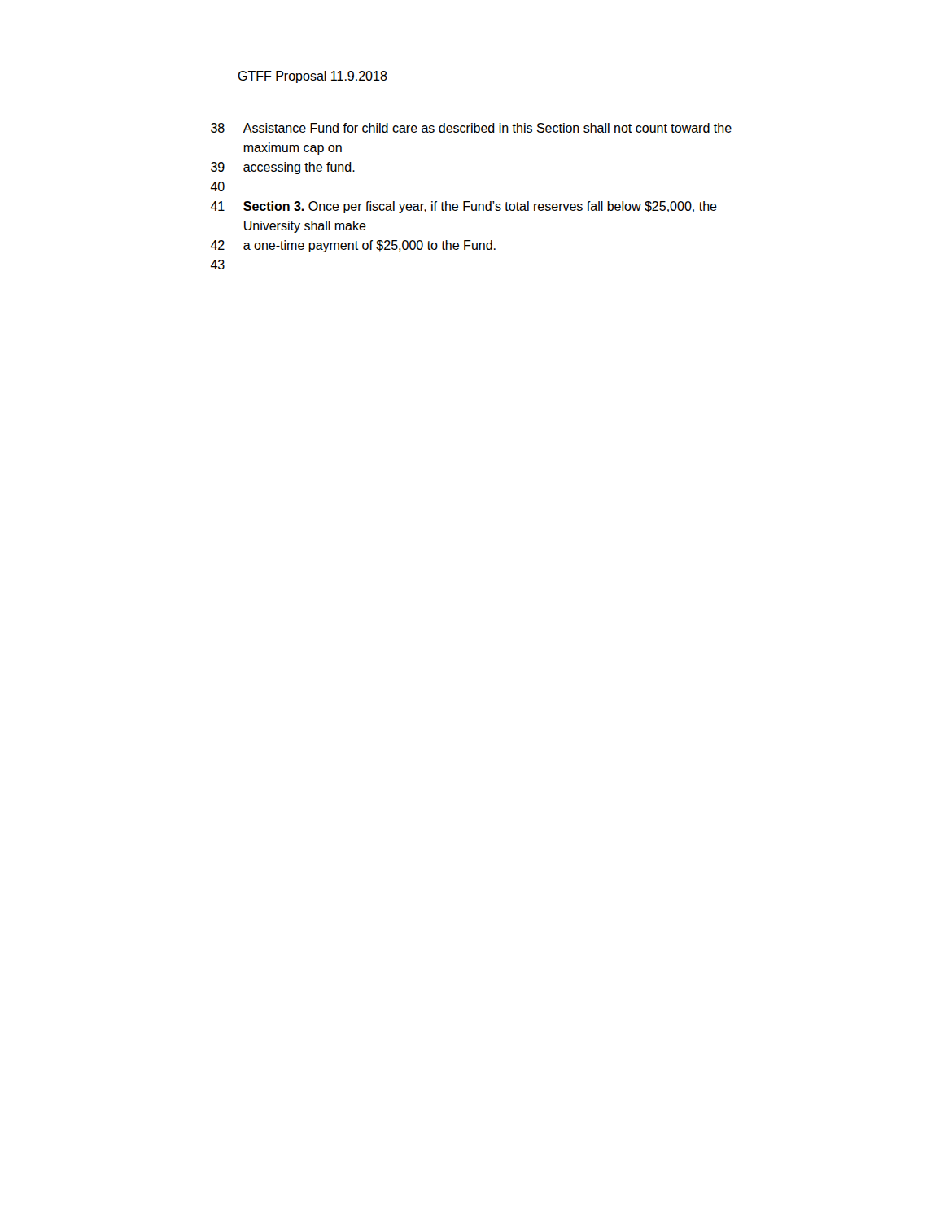GTFF Proposal 11.9.2018
38
Assistance Fund for child care as described in this Section shall not count toward the maximum cap on
39
accessing the fund.
40
41
Section 3. Once per fiscal year, if the Fund’s total reserves fall below $25,000, the University shall make
42
a one-time payment of $25,000 to the Fund.
43